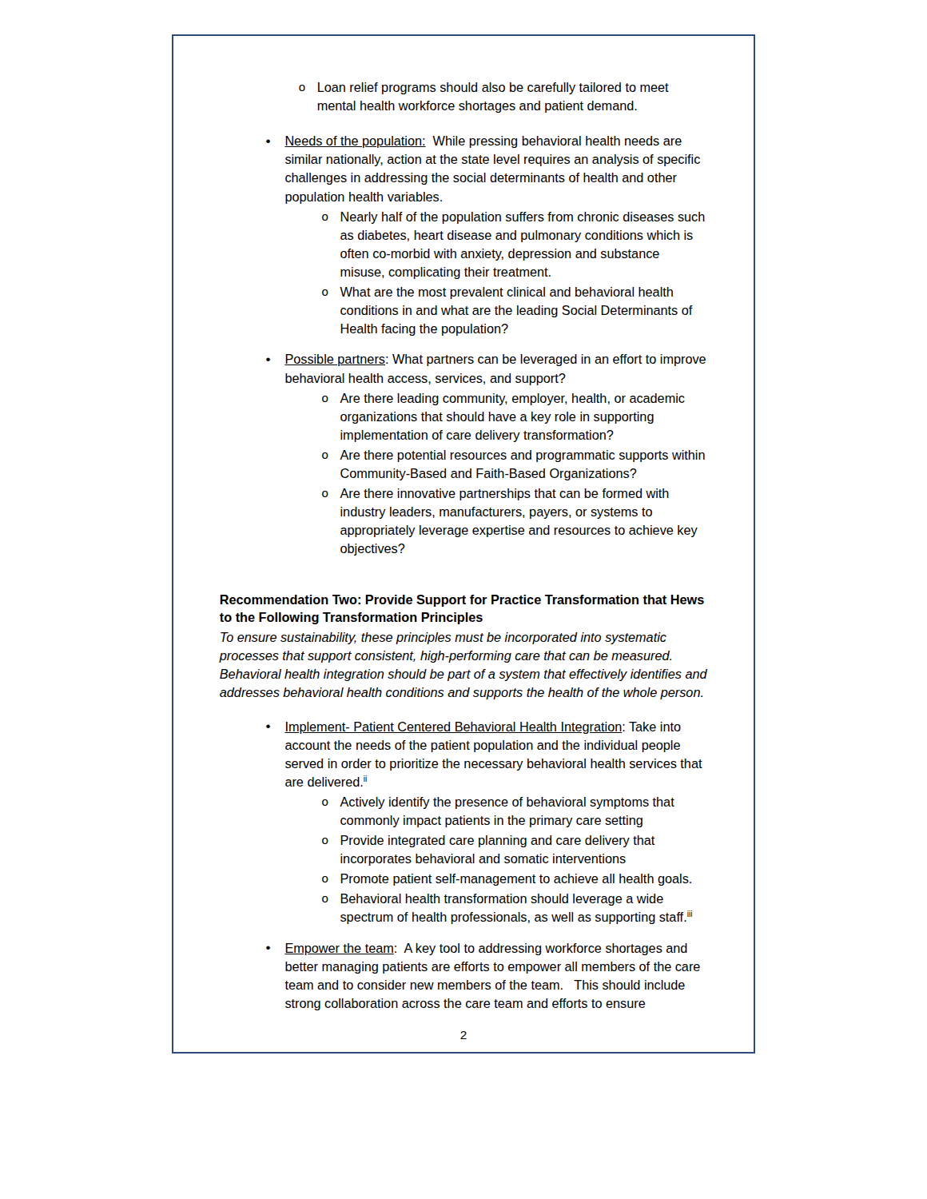Loan relief programs should also be carefully tailored to meet mental health workforce shortages and patient demand.
Needs of the population: While pressing behavioral health needs are similar nationally, action at the state level requires an analysis of specific challenges in addressing the social determinants of health and other population health variables.
Nearly half of the population suffers from chronic diseases such as diabetes, heart disease and pulmonary conditions which is often co-morbid with anxiety, depression and substance misuse, complicating their treatment.
What are the most prevalent clinical and behavioral health conditions in and what are the leading Social Determinants of Health facing the population?
Possible partners: What partners can be leveraged in an effort to improve behavioral health access, services, and support?
Are there leading community, employer, health, or academic organizations that should have a key role in supporting implementation of care delivery transformation?
Are there potential resources and programmatic supports within Community-Based and Faith-Based Organizations?
Are there innovative partnerships that can be formed with industry leaders, manufacturers, payers, or systems to appropriately leverage expertise and resources to achieve key objectives?
Recommendation Two: Provide Support for Practice Transformation that Hews to the Following Transformation Principles
To ensure sustainability, these principles must be incorporated into systematic processes that support consistent, high-performing care that can be measured. Behavioral health integration should be part of a system that effectively identifies and addresses behavioral health conditions and supports the health of the whole person.
Implement- Patient Centered Behavioral Health Integration: Take into account the needs of the patient population and the individual people served in order to prioritize the necessary behavioral health services that are delivered.ii
Actively identify the presence of behavioral symptoms that commonly impact patients in the primary care setting
Provide integrated care planning and care delivery that incorporates behavioral and somatic interventions
Promote patient self-management to achieve all health goals.
Behavioral health transformation should leverage a wide spectrum of health professionals, as well as supporting staff.iii
Empower the team: A key tool to addressing workforce shortages and better managing patients are efforts to empower all members of the care team and to consider new members of the team. This should include strong collaboration across the care team and efforts to ensure
2